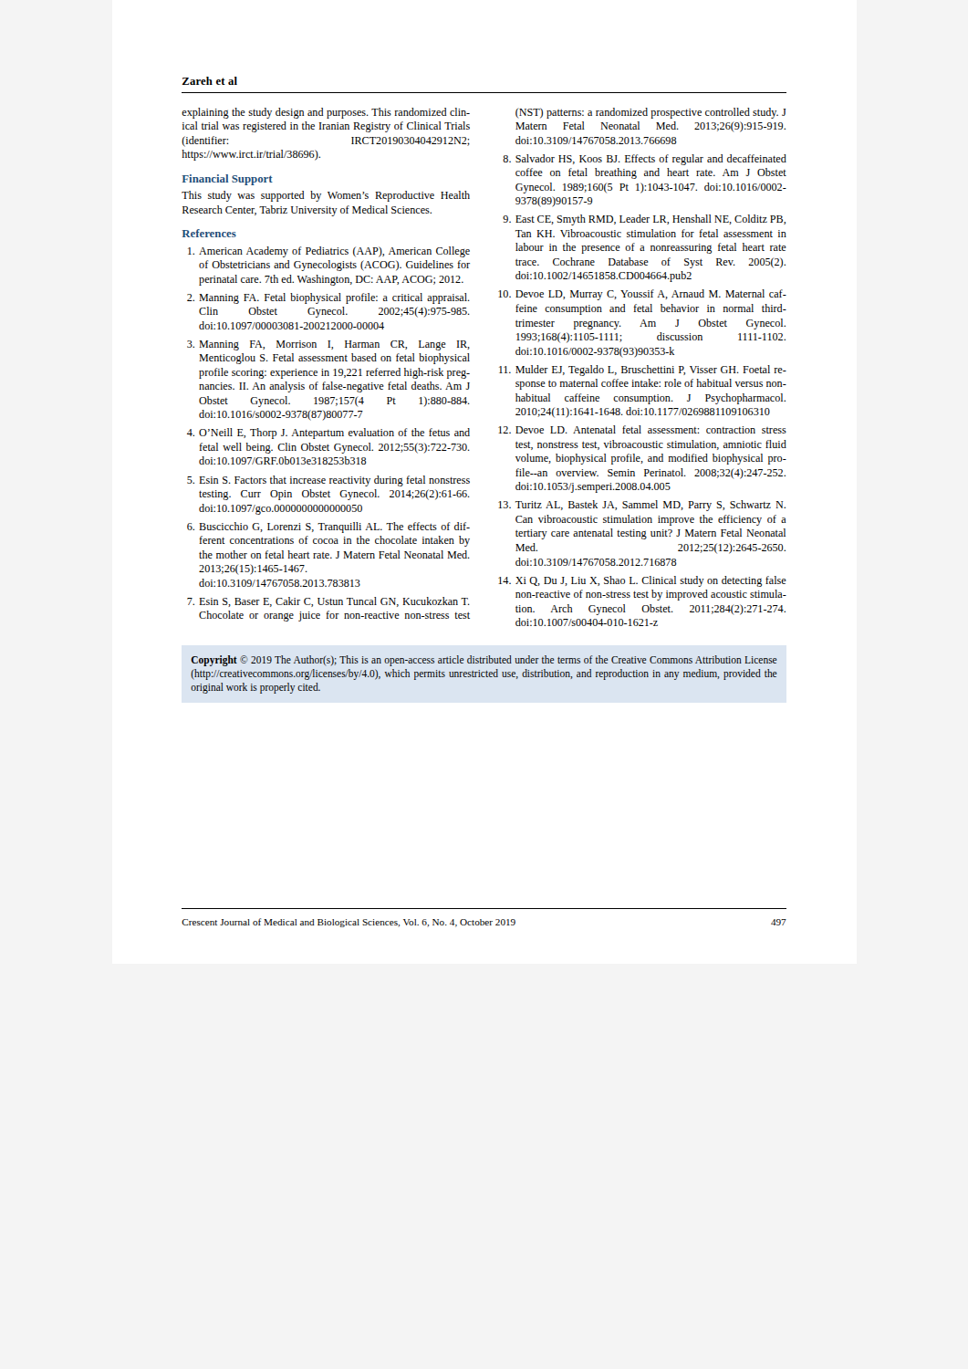Zareh et al
explaining the study design and purposes. This randomized clinical trial was registered in the Iranian Registry of Clinical Trials (identifier: IRCT20190304042912N2; https://www.irct.ir/trial/38696).
Financial Support
This study was supported by Women’s Reproductive Health Research Center, Tabriz University of Medical Sciences.
References
American Academy of Pediatrics (AAP), American College of Obstetricians and Gynecologists (ACOG). Guidelines for perinatal care. 7th ed. Washington, DC: AAP, ACOG; 2012.
Manning FA. Fetal biophysical profile: a critical appraisal. Clin Obstet Gynecol. 2002;45(4):975-985. doi:10.1097/00003081-200212000-00004
Manning FA, Morrison I, Harman CR, Lange IR, Menticoglou S. Fetal assessment based on fetal biophysical profile scoring: experience in 19,221 referred high-risk pregnancies. II. An analysis of false-negative fetal deaths. Am J Obstet Gynecol. 1987;157(4 Pt 1):880-884. doi:10.1016/s0002-9378(87)80077-7
O’Neill E, Thorp J. Antepartum evaluation of the fetus and fetal well being. Clin Obstet Gynecol. 2012;55(3):722-730. doi:10.1097/GRF.0b013e318253b318
Esin S. Factors that increase reactivity during fetal nonstress testing. Curr Opin Obstet Gynecol. 2014;26(2):61-66. doi:10.1097/gco.0000000000000050
Buscicchio G, Lorenzi S, Tranquilli AL. The effects of different concentrations of cocoa in the chocolate intaken by the mother on fetal heart rate. J Matern Fetal Neonatal Med. 2013;26(15):1465-1467. doi:10.3109/14767058.2013.783813
Esin S, Baser E, Cakir C, Ustun Tuncal GN, Kucukozkan T. Chocolate or orange juice for non-reactive non-stress test (NST) patterns: a randomized prospective controlled study. J Matern Fetal Neonatal Med. 2013;26(9):915-919. doi:10.3109/14767058.2013.766698
Salvador HS, Koos BJ. Effects of regular and decaffeinated coffee on fetal breathing and heart rate. Am J Obstet Gynecol. 1989;160(5 Pt 1):1043-1047. doi:10.1016/0002-9378(89)90157-9
East CE, Smyth RMD, Leader LR, Henshall NE, Colditz PB, Tan KH. Vibroacoustic stimulation for fetal assessment in labour in the presence of a nonreassuring fetal heart rate trace. Cochrane Database of Syst Rev. 2005(2). doi:10.1002/14651858.CD004664.pub2
Devoe LD, Murray C, Youssif A, Arnaud M. Maternal caffeine consumption and fetal behavior in normal third-trimester pregnancy. Am J Obstet Gynecol. 1993;168(4):1105-1111; discussion 1111-1102. doi:10.1016/0002-9378(93)90353-k
Mulder EJ, Tegaldo L, Bruschettini P, Visser GH. Foetal response to maternal coffee intake: role of habitual versus non-habitual caffeine consumption. J Psychopharmacol. 2010;24(11):1641-1648. doi:10.1177/0269881109106310
Devoe LD. Antenatal fetal assessment: contraction stress test, nonstress test, vibroacoustic stimulation, amniotic fluid volume, biophysical profile, and modified biophysical profile--an overview. Semin Perinatol. 2008;32(4):247-252. doi:10.1053/j.semperi.2008.04.005
Turitz AL, Bastek JA, Sammel MD, Parry S, Schwartz N. Can vibroacoustic stimulation improve the efficiency of a tertiary care antenatal testing unit? J Matern Fetal Neonatal Med. 2012;25(12):2645-2650. doi:10.3109/14767058.2012.716878
Xi Q, Du J, Liu X, Shao L. Clinical study on detecting false non-reactive of non-stress test by improved acoustic stimulation. Arch Gynecol Obstet. 2011;284(2):271-274. doi:10.1007/s00404-010-1621-z
Copyright © 2019 The Author(s); This is an open-access article distributed under the terms of the Creative Commons Attribution License (http://creativecommons.org/licenses/by/4.0), which permits unrestricted use, distribution, and reproduction in any medium, provided the original work is properly cited.
Crescent Journal of Medical and Biological Sciences, Vol. 6, No. 4, October 2019 497